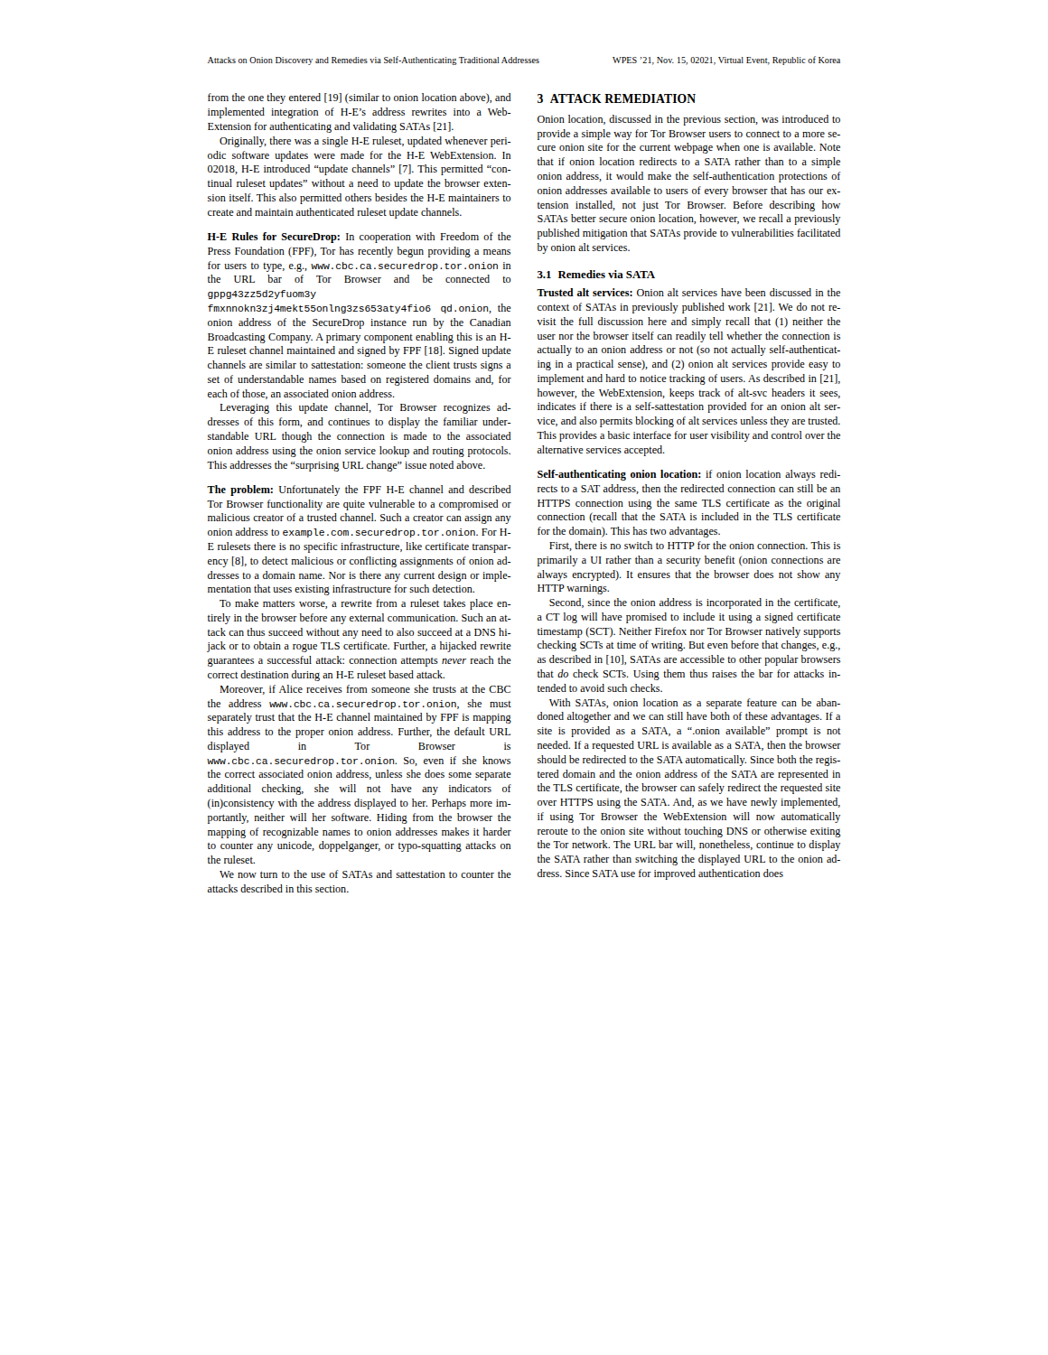Attacks on Onion Discovery and Remedies via Self-Authenticating Traditional Addresses
WPES ’21, Nov. 15, 02021, Virtual Event, Republic of Korea
from the one they entered [19] (similar to onion location above), and implemented integration of H-E’s address rewrites into a Web-Extension for authenticating and validating SATAs [21].
Originally, there was a single H-E ruleset, updated whenever periodic software updates were made for the H-E WebExtension. In 02018, H-E introduced “update channels” [7]. This permitted “continual ruleset updates” without a need to update the browser extension itself. This also permitted others besides the H-E maintainers to create and maintain authenticated ruleset update channels.
H-E Rules for SecureDrop: In cooperation with Freedom of the Press Foundation (FPF), Tor has recently begun providing a means for users to type, e.g., www.cbc.ca.securedrop.tor.onion in the URL bar of Tor Browser and be connected to gppg43zz5d2yfuom3y fmxnnokn3zj4mekt55onlng3zs653aty4fio6 qd.onion, the onion address of the SecureDrop instance run by the Canadian Broadcasting Company. A primary component enabling this is an H-E ruleset channel maintained and signed by FPF [18]. Signed update channels are similar to sattestation: someone the client trusts signs a set of understandable names based on registered domains and, for each of those, an associated onion address.
Leveraging this update channel, Tor Browser recognizes addresses of this form, and continues to display the familiar understandable URL though the connection is made to the associated onion address using the onion service lookup and routing protocols. This addresses the “surprising URL change” issue noted above.
The problem: Unfortunately the FPF H-E channel and described Tor Browser functionality are quite vulnerable to a compromised or malicious creator of a trusted channel. Such a creator can assign any onion address to example.com.securedrop.tor.onion. For H-E rulesets there is no specific infrastructure, like certificate transparency [8], to detect malicious or conflicting assignments of onion addresses to a domain name. Nor is there any current design or implementation that uses existing infrastructure for such detection.
To make matters worse, a rewrite from a ruleset takes place entirely in the browser before any external communication. Such an attack can thus succeed without any need to also succeed at a DNS hijack or to obtain a rogue TLS certificate. Further, a hijacked rewrite guarantees a successful attack: connection attempts never reach the correct destination during an H-E ruleset based attack.
Moreover, if Alice receives from someone she trusts at the CBC the address www.cbc.ca.securedrop.tor.onion, she must separately trust that the H-E channel maintained by FPF is mapping this address to the proper onion address. Further, the default URL displayed in Tor Browser is www.cbc.ca.securedrop.tor.onion. So, even if she knows the correct associated onion address, unless she does some separate additional checking, she will not have any indicators of (in)consistency with the address displayed to her. Perhaps more importantly, neither will her software. Hiding from the browser the mapping of recognizable names to onion addresses makes it harder to counter any unicode, doppelganger, or typo-squatting attacks on the ruleset.
We now turn to the use of SATAs and sattestation to counter the attacks described in this section.
3 ATTACK REMEDIATION
Onion location, discussed in the previous section, was introduced to provide a simple way for Tor Browser users to connect to a more secure onion site for the current webpage when one is available. Note that if onion location redirects to a SATA rather than to a simple onion address, it would make the self-authentication protections of onion addresses available to users of every browser that has our extension installed, not just Tor Browser. Before describing how SATAs better secure onion location, however, we recall a previously published mitigation that SATAs provide to vulnerabilities facilitated by onion alt services.
3.1 Remedies via SATA
Trusted alt services: Onion alt services have been discussed in the context of SATAs in previously published work [21]. We do not revisit the full discussion here and simply recall that (1) neither the user nor the browser itself can readily tell whether the connection is actually to an onion address or not (so not actually self-authenticating in a practical sense), and (2) onion alt services provide easy to implement and hard to notice tracking of users. As described in [21], however, the WebExtension, keeps track of alt-svc headers it sees, indicates if there is a self-sattestation provided for an onion alt service, and also permits blocking of alt services unless they are trusted. This provides a basic interface for user visibility and control over the alternative services accepted.
Self-authenticating onion location: if onion location always redirects to a SAT address, then the redirected connection can still be an HTTPS connection using the same TLS certificate as the original connection (recall that the SATA is included in the TLS certificate for the domain). This has two advantages.
First, there is no switch to HTTP for the onion connection. This is primarily a UI rather than a security benefit (onion connections are always encrypted). It ensures that the browser does not show any HTTP warnings.
Second, since the onion address is incorporated in the certificate, a CT log will have promised to include it using a signed certificate timestamp (SCT). Neither Firefox nor Tor Browser natively supports checking SCTs at time of writing. But even before that changes, e.g., as described in [10], SATAs are accessible to other popular browsers that do check SCTs. Using them thus raises the bar for attacks intended to avoid such checks.
With SATAs, onion location as a separate feature can be abandoned altogether and we can still have both of these advantages. If a site is provided as a SATA, a “.onion available” prompt is not needed. If a requested URL is available as a SATA, then the browser should be redirected to the SATA automatically. Since both the registered domain and the onion address of the SATA are represented in the TLS certificate, the browser can safely redirect the requested site over HTTPS using the SATA. And, as we have newly implemented, if using Tor Browser the WebExtension will now automatically reroute to the onion site without touching DNS or otherwise exiting the Tor network. The URL bar will, nonetheless, continue to display the SATA rather than switching the displayed URL to the onion address. Since SATA use for improved authentication does